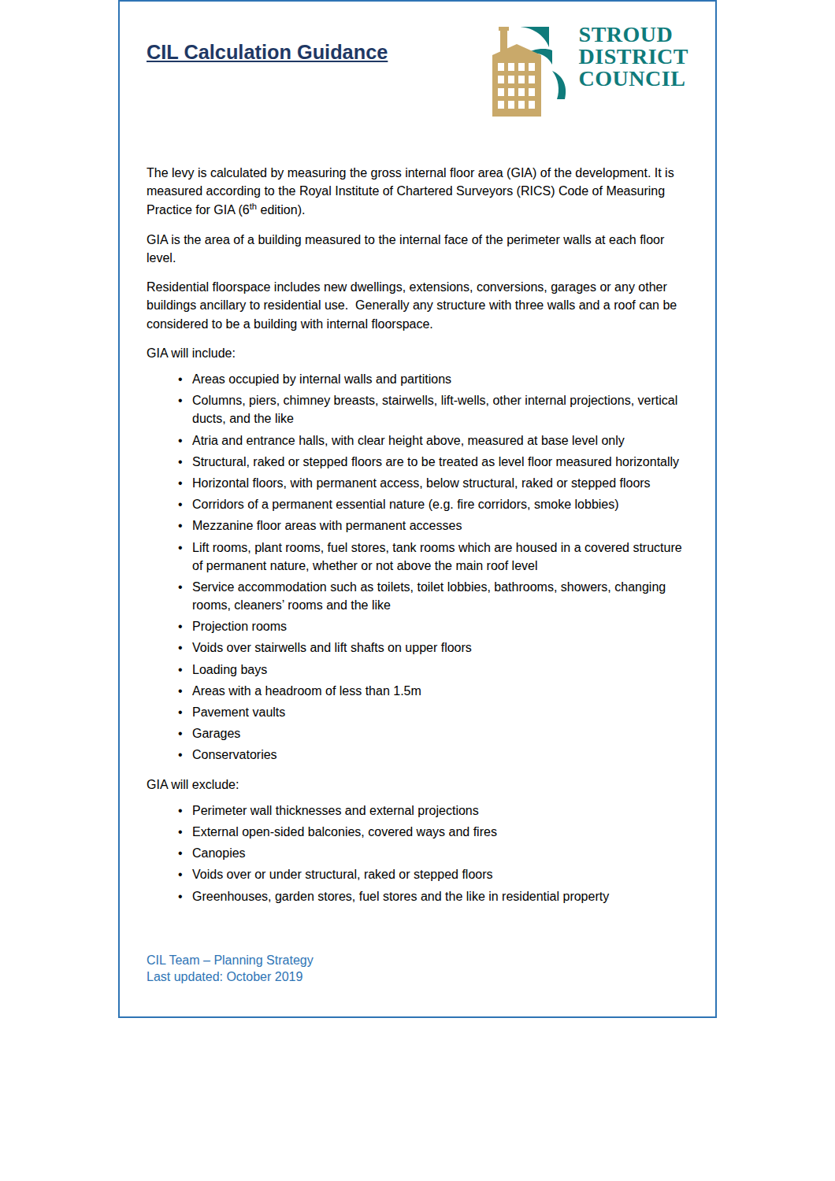CIL Calculation Guidance
STROUD DISTRICT COUNCIL
The levy is calculated by measuring the gross internal floor area (GIA) of the development. It is measured according to the Royal Institute of Chartered Surveyors (RICS) Code of Measuring Practice for GIA (6th edition).
GIA is the area of a building measured to the internal face of the perimeter walls at each floor level.
Residential floorspace includes new dwellings, extensions, conversions, garages or any other buildings ancillary to residential use. Generally any structure with three walls and a roof can be considered to be a building with internal floorspace.
GIA will include:
Areas occupied by internal walls and partitions
Columns, piers, chimney breasts, stairwells, lift-wells, other internal projections, vertical ducts, and the like
Atria and entrance halls, with clear height above, measured at base level only
Structural, raked or stepped floors are to be treated as level floor measured horizontally
Horizontal floors, with permanent access, below structural, raked or stepped floors
Corridors of a permanent essential nature (e.g. fire corridors, smoke lobbies)
Mezzanine floor areas with permanent accesses
Lift rooms, plant rooms, fuel stores, tank rooms which are housed in a covered structure of permanent nature, whether or not above the main roof level
Service accommodation such as toilets, toilet lobbies, bathrooms, showers, changing rooms, cleaners’ rooms and the like
Projection rooms
Voids over stairwells and lift shafts on upper floors
Loading bays
Areas with a headroom of less than 1.5m
Pavement vaults
Garages
Conservatories
GIA will exclude:
Perimeter wall thicknesses and external projections
External open-sided balconies, covered ways and fires
Canopies
Voids over or under structural, raked or stepped floors
Greenhouses, garden stores, fuel stores and the like in residential property
CIL Team – Planning Strategy
Last updated: October 2019